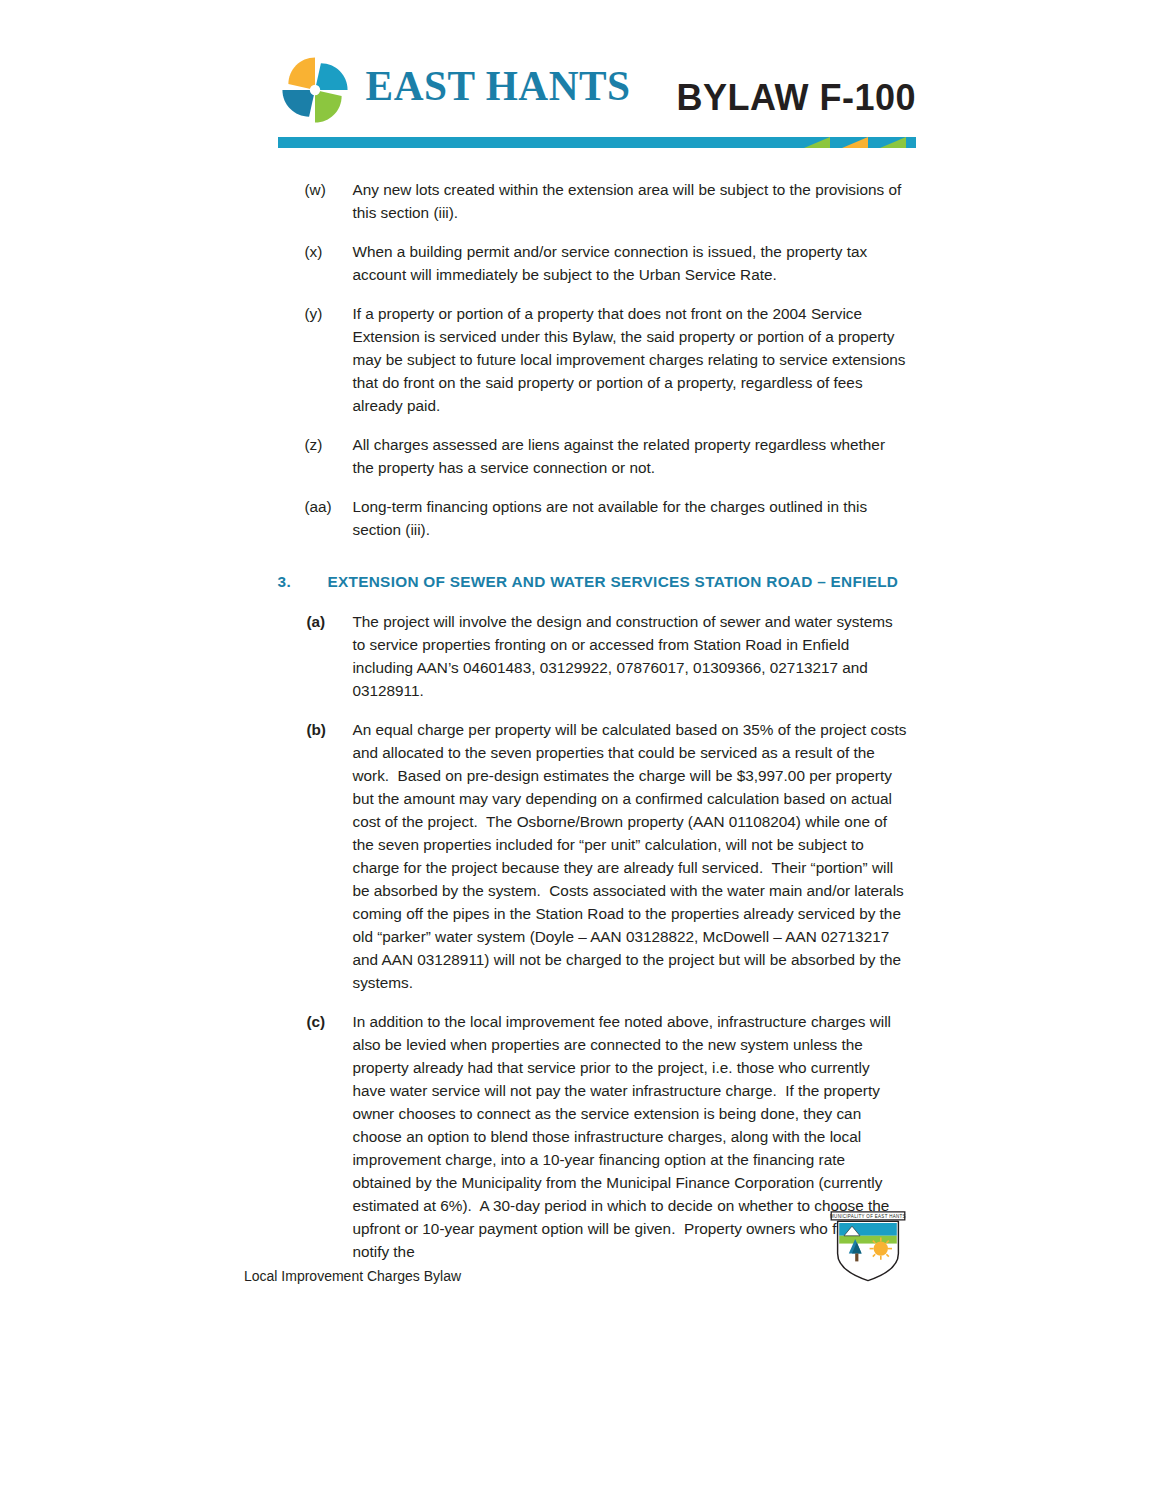EAST HANTS
BYLAW F-100
(w) Any new lots created within the extension area will be subject to the provisions of this section (iii).
(x) When a building permit and/or service connection is issued, the property tax account will immediately be subject to the Urban Service Rate.
(y) If a property or portion of a property that does not front on the 2004 Service Extension is serviced under this Bylaw, the said property or portion of a property may be subject to future local improvement charges relating to service extensions that do front on the said property or portion of a property, regardless of fees already paid.
(z) All charges assessed are liens against the related property regardless whether the property has a service connection or not.
(aa) Long-term financing options are not available for the charges outlined in this section (iii).
3. EXTENSION OF SEWER AND WATER SERVICES STATION ROAD – ENFIELD
(a) The project will involve the design and construction of sewer and water systems to service properties fronting on or accessed from Station Road in Enfield including AAN’s 04601483, 03129922, 07876017, 01309366, 02713217 and 03128911.
(b) An equal charge per property will be calculated based on 35% of the project costs and allocated to the seven properties that could be serviced as a result of the work. Based on pre-design estimates the charge will be $3,997.00 per property but the amount may vary depending on a confirmed calculation based on actual cost of the project. The Osborne/Brown property (AAN 01108204) while one of the seven properties included for “per unit” calculation, will not be subject to charge for the project because they are already full serviced. Their “portion” will be absorbed by the system. Costs associated with the water main and/or laterals coming off the pipes in the Station Road to the properties already serviced by the old “parker” water system (Doyle – AAN 03128822, McDowell – AAN 02713217 and AAN 03128911) will not be charged to the project but will be absorbed by the systems.
(c) In addition to the local improvement fee noted above, infrastructure charges will also be levied when properties are connected to the new system unless the property already had that service prior to the project, i.e. those who currently have water service will not pay the water infrastructure charge. If the property owner chooses to connect as the service extension is being done, they can choose an option to blend those infrastructure charges, along with the local improvement charge, into a 10-year financing option at the financing rate obtained by the Municipality from the Municipal Finance Corporation (currently estimated at 6%). A 30-day period in which to decide on whether to choose the upfront or 10-year payment option will be given. Property owners who fail to notify the
Local Improvement Charges Bylaw
MUNICIPALITY OF EAST HANTS